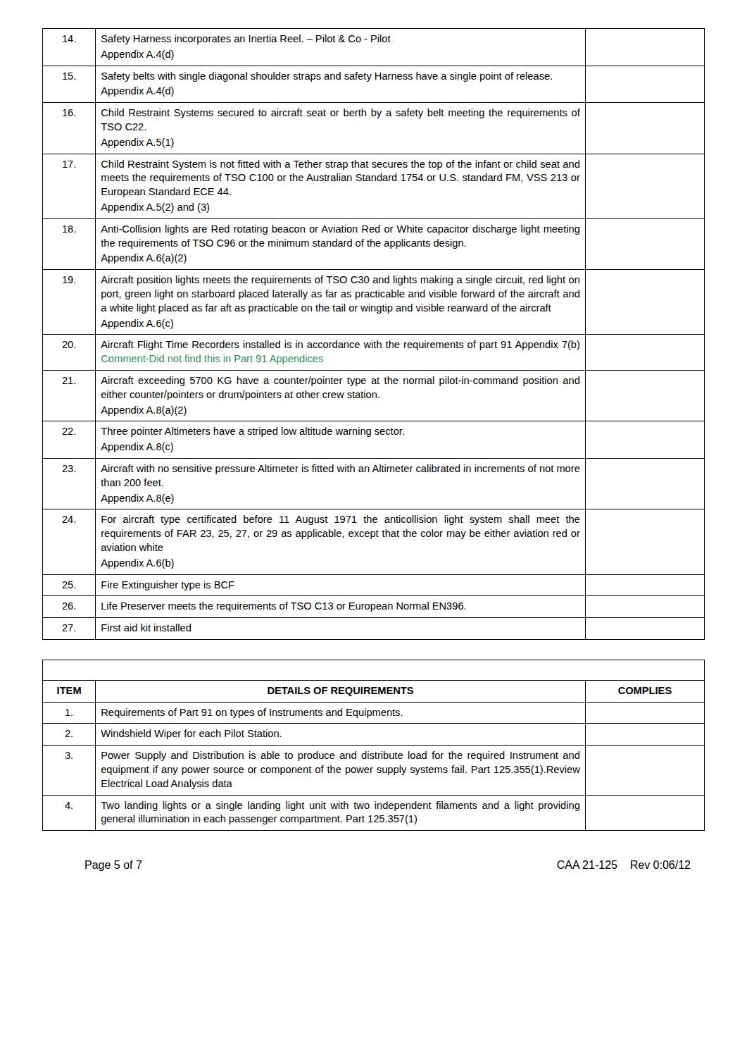| 14. | Safety Harness incorporates an Inertia Reel. – Pilot & Co - Pilot Appendix A.4(d) | |
| 15. | Safety belts with single diagonal shoulder straps and safety Harness have a single point of release. Appendix A.4(d) | |
| 16. | Child Restraint Systems secured to aircraft seat or berth by a safety belt meeting the requirements of TSO C22. Appendix A.5(1) | |
| 17. | Child Restraint System is not fitted with a Tether strap that secures the top of the infant or child seat and meets the requirements of TSO C100 or the Australian Standard 1754 or U.S. standard FM, VSS 213 or European Standard ECE 44. Appendix A.5(2) and (3) | |
| 18. | Anti-Collision lights are Red rotating beacon or Aviation Red or White capacitor discharge light meeting the requirements of TSO C96 or the minimum standard of the applicants design. Appendix A.6(a)(2) | |
| 19. | Aircraft position lights meets the requirements of TSO C30 and lights making a single circuit, red light on port, green light on starboard placed laterally as far as practicable and visible forward of the aircraft and a white light placed as far aft as practicable on the tail or wingtip and visible rearward of the aircraft Appendix A.6(c) | |
| 20. | Aircraft Flight Time Recorders installed is in accordance with the requirements of part 91 Appendix 7(b) Comment-Did not find this in Part 91 Appendices | |
| 21. | Aircraft exceeding 5700 KG have a counter/pointer type at the normal pilot-in-command position and either counter/pointers or drum/pointers at other crew station. Appendix A.8(a)(2) | |
| 22. | Three pointer Altimeters have a striped low altitude warning sector. Appendix A.8(c) | |
| 23. | Aircraft with no sensitive pressure Altimeter is fitted with an Altimeter calibrated in increments of not more than 200 feet. Appendix A.8(e) | |
| 24. | For aircraft type certificated before 11 August 1971 the anticollision light system shall meet the requirements of FAR 23, 25, 27, or 29 as applicable, except that the color may be either aviation red or aviation white Appendix A.6(b) | |
| 25. | Fire Extinguisher type is BCF | |
| 26. | Life Preserver meets the requirements of TSO C13 or European Normal EN396. | |
| 27. | First aid kit installed | |
| ITEM | DETAILS OF REQUIREMENTS | COMPLIES |
| --- | --- | --- |
| 1. | Requirements of Part 91 on types of Instruments and Equipments. | |
| 2. | Windshield Wiper for each Pilot Station. | |
| 3. | Power Supply and Distribution is able to produce and distribute load for the required Instrument and equipment if any power source or component of the power supply systems fail. Part 125.355(1).Review Electrical Load Analysis data | |
| 4. | Two landing lights or a single landing light unit with two independent filaments and a light providing general illumination in each passenger compartment. Part 125.357(1) | |
Page 5 of 7
CAA 21-125 Rev 0:06/12